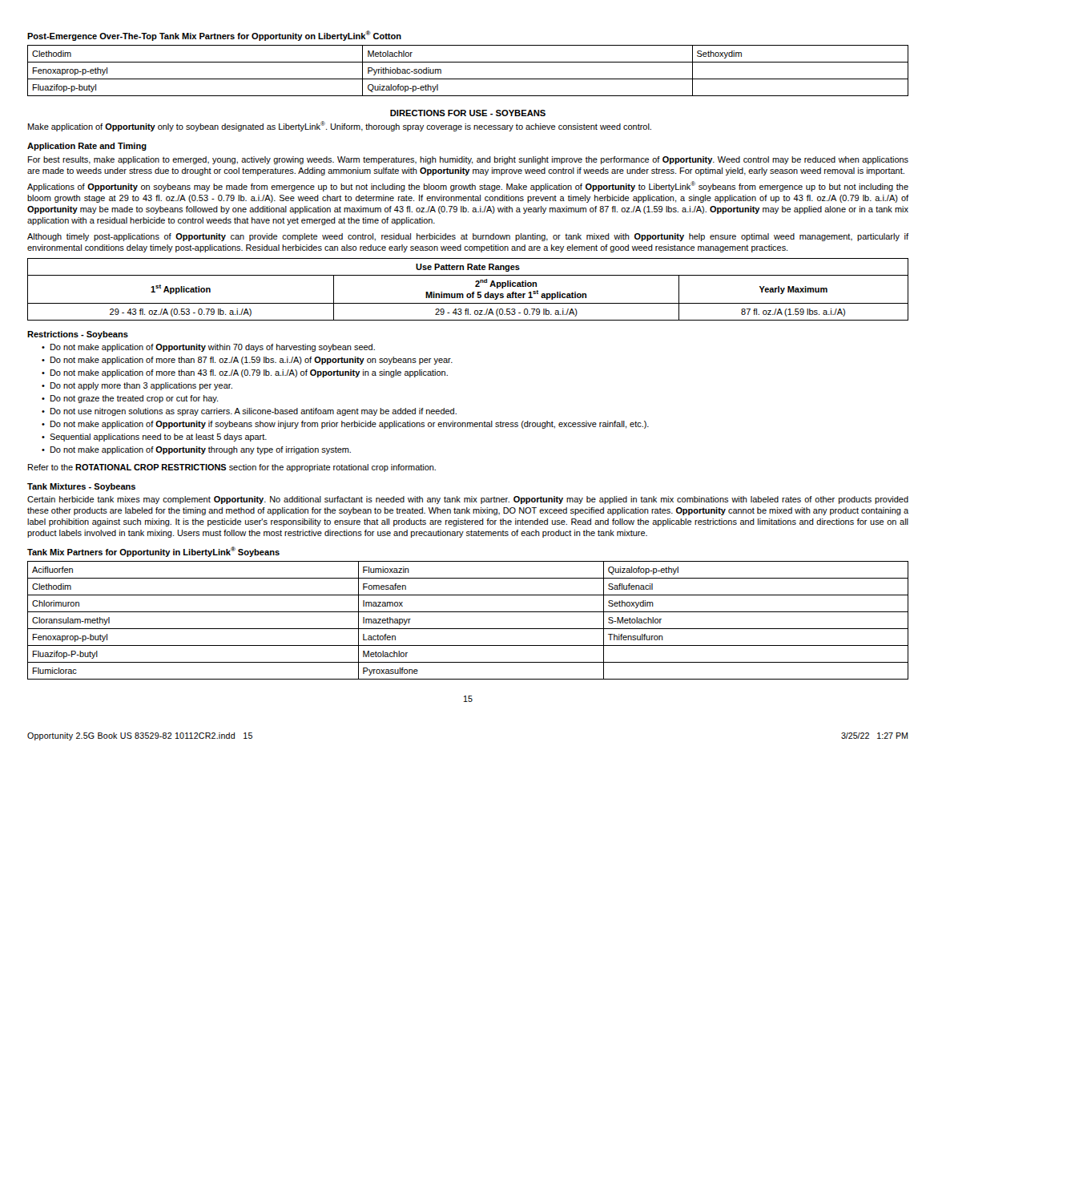Post-Emergence Over-The-Top Tank Mix Partners for Opportunity on LibertyLink® Cotton
| Clethodim | Metolachlor | Sethoxydim |
| Fenoxaprop-p-ethyl | Pyrithiobac-sodium | |
| Fluazifop-p-butyl | Quizalofop-p-ethyl | |
DIRECTIONS FOR USE - SOYBEANS
Make application of Opportunity only to soybean designated as LibertyLink®. Uniform, thorough spray coverage is necessary to achieve consistent weed control.
Application Rate and Timing
For best results, make application to emerged, young, actively growing weeds. Warm temperatures, high humidity, and bright sunlight improve the performance of Opportunity. Weed control may be reduced when applications are made to weeds under stress due to drought or cool temperatures. Adding ammonium sulfate with Opportunity may improve weed control if weeds are under stress. For optimal yield, early season weed removal is important.
Applications of Opportunity on soybeans may be made from emergence up to but not including the bloom growth stage. Make application of Opportunity to LibertyLink® soybeans from emergence up to but not including the bloom growth stage at 29 to 43 fl. oz./A (0.53 - 0.79 lb. a.i./A). See weed chart to determine rate. If environmental conditions prevent a timely herbicide application, a single application of up to 43 fl. oz./A (0.79 lb. a.i./A) of Opportunity may be made to soybeans followed by one additional application at maximum of 43 fl. oz./A (0.79 lb. a.i./A) with a yearly maximum of 87 fl. oz./A (1.59 lbs. a.i./A). Opportunity may be applied alone or in a tank mix application with a residual herbicide to control weeds that have not yet emerged at the time of application.
Although timely post-applications of Opportunity can provide complete weed control, residual herbicides at burndown planting, or tank mixed with Opportunity help ensure optimal weed management, particularly if environmental conditions delay timely post-applications. Residual herbicides can also reduce early season weed competition and are a key element of good weed resistance management practices.
| Use Pattern Rate Ranges |
| --- |
| 1 st Application | 2 nd Application Minimum of 5 days after 1 st application | Yearly Maximum |
| 29 - 43 fl. oz./A (0.53 - 0.79 lb. a.i./A) | 29 - 43 fl. oz./A (0.53 - 0.79 lb. a.i./A) | 87 fl. oz./A (1.59 lbs. a.i./A) |
Restrictions - Soybeans
Do not make application of Opportunity within 70 days of harvesting soybean seed.
Do not make application of more than 87 fl. oz./A (1.59 lbs. a.i./A) of Opportunity on soybeans per year.
Do not make application of more than 43 fl. oz./A (0.79 lb. a.i./A) of Opportunity in a single application.
Do not apply more than 3 applications per year.
Do not graze the treated crop or cut for hay.
Do not use nitrogen solutions as spray carriers. A silicone-based antifoam agent may be added if needed.
Do not make application of Opportunity if soybeans show injury from prior herbicide applications or environmental stress (drought, excessive rainfall, etc.).
Sequential applications need to be at least 5 days apart.
Do not make application of Opportunity through any type of irrigation system.
Refer to the ROTATIONAL CROP RESTRICTIONS section for the appropriate rotational crop information.
Tank Mixtures - Soybeans
Certain herbicide tank mixes may complement Opportunity. No additional surfactant is needed with any tank mix partner. Opportunity may be applied in tank mix combinations with labeled rates of other products provided these other products are labeled for the timing and method of application for the soybean to be treated. When tank mixing, DO NOT exceed specified application rates. Opportunity cannot be mixed with any product containing a label prohibition against such mixing. It is the pesticide user's responsibility to ensure that all products are registered for the intended use. Read and follow the applicable restrictions and limitations and directions for use on all product labels involved in tank mixing. Users must follow the most restrictive directions for use and precautionary statements of each product in the tank mixture.
Tank Mix Partners for Opportunity in LibertyLink® Soybeans
| Acifluorfen | Flumioxazin | Quizalofop-p-ethyl |
| Clethodim | Fomesafen | Saflufenacil |
| Chlorimuron | Imazamox | Sethoxydim |
| Cloransulam-methyl | Imazethapyr | S-Metolachlor |
| Fenoxaprop-p-butyl | Lactofen | Thifensulfuron |
| Fluazifop-P-butyl | Metolachlor | |
| Flumiclorac | Pyroxasulfone | |
15
Opportunity 2.5G Book US 83529-82 10112CR2.indd 15
3/25/22 1:27 PM